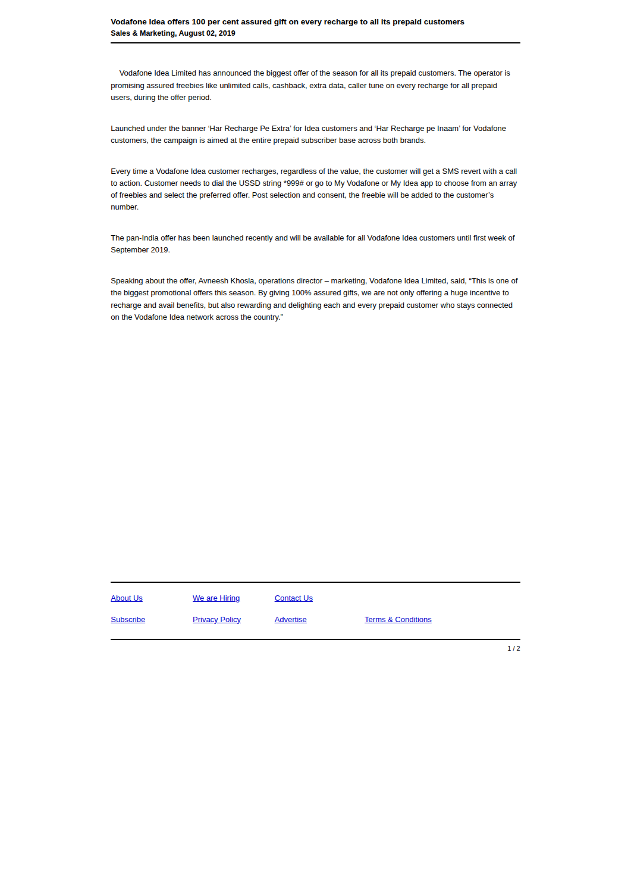Vodafone Idea offers 100 per cent assured gift on every recharge to all its prepaid customers
Sales & Marketing, August 02, 2019
Vodafone Idea Limited has announced the biggest offer of the season for all its prepaid customers. The operator is promising assured freebies like unlimited calls, cashback, extra data, caller tune on every recharge for all prepaid users, during the offer period.
Launched under the banner ‘Har Recharge Pe Extra’ for Idea customers and ‘Har Recharge pe Inaam’ for Vodafone customers, the campaign is aimed at the entire prepaid subscriber base across both brands.
Every time a Vodafone Idea customer recharges, regardless of the value, the customer will get a SMS revert with a call to action. Customer needs to dial the USSD string *999# or go to My Vodafone or My Idea app to choose from an array of freebies and select the preferred offer. Post selection and consent, the freebie will be added to the customer’s number.
The pan-India offer has been launched recently and will be available for all Vodafone Idea customers until first week of September 2019.
Speaking about the offer, Avneesh Khosla, operations director – marketing, Vodafone Idea Limited, said, “This is one of the biggest promotional offers this season. By giving 100% assured gifts, we are not only offering a huge incentive to recharge and avail benefits, but also rewarding and delighting each and every prepaid customer who stays connected on the Vodafone Idea network across the country.”
| About Us | We are Hiring | Contact Us | |
| Subscribe | Privacy Policy | Advertise | Terms & Conditions |
1 / 2